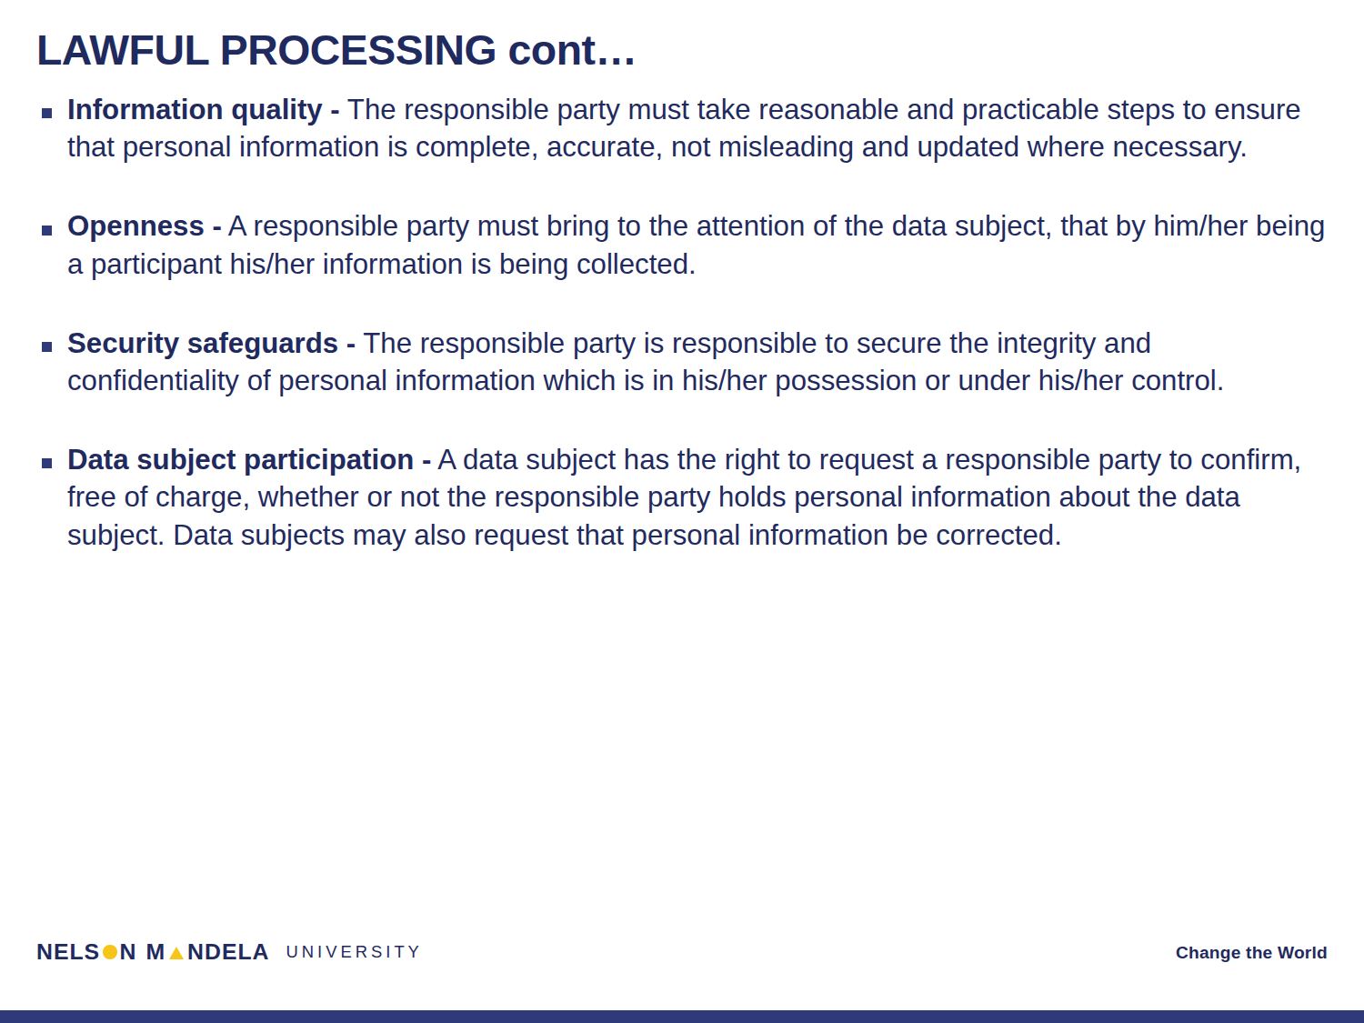LAWFUL PROCESSING cont…
Information quality - The responsible party must take reasonable and practicable steps to ensure that personal information is complete, accurate, not misleading and updated where necessary.
Openness - A responsible party must bring to the attention of the data subject, that by him/her being a participant his/her information is being collected.
Security safeguards - The responsible party is responsible to secure the integrity and confidentiality of personal information which is in his/her possession or under his/her control.
Data subject participation - A data subject has the right to request a responsible party to confirm, free of charge, whether or not the responsible party holds personal information about the data subject. Data subjects may also request that personal information be corrected.
NELS N M NDELA UNIVERSITY
Change the World